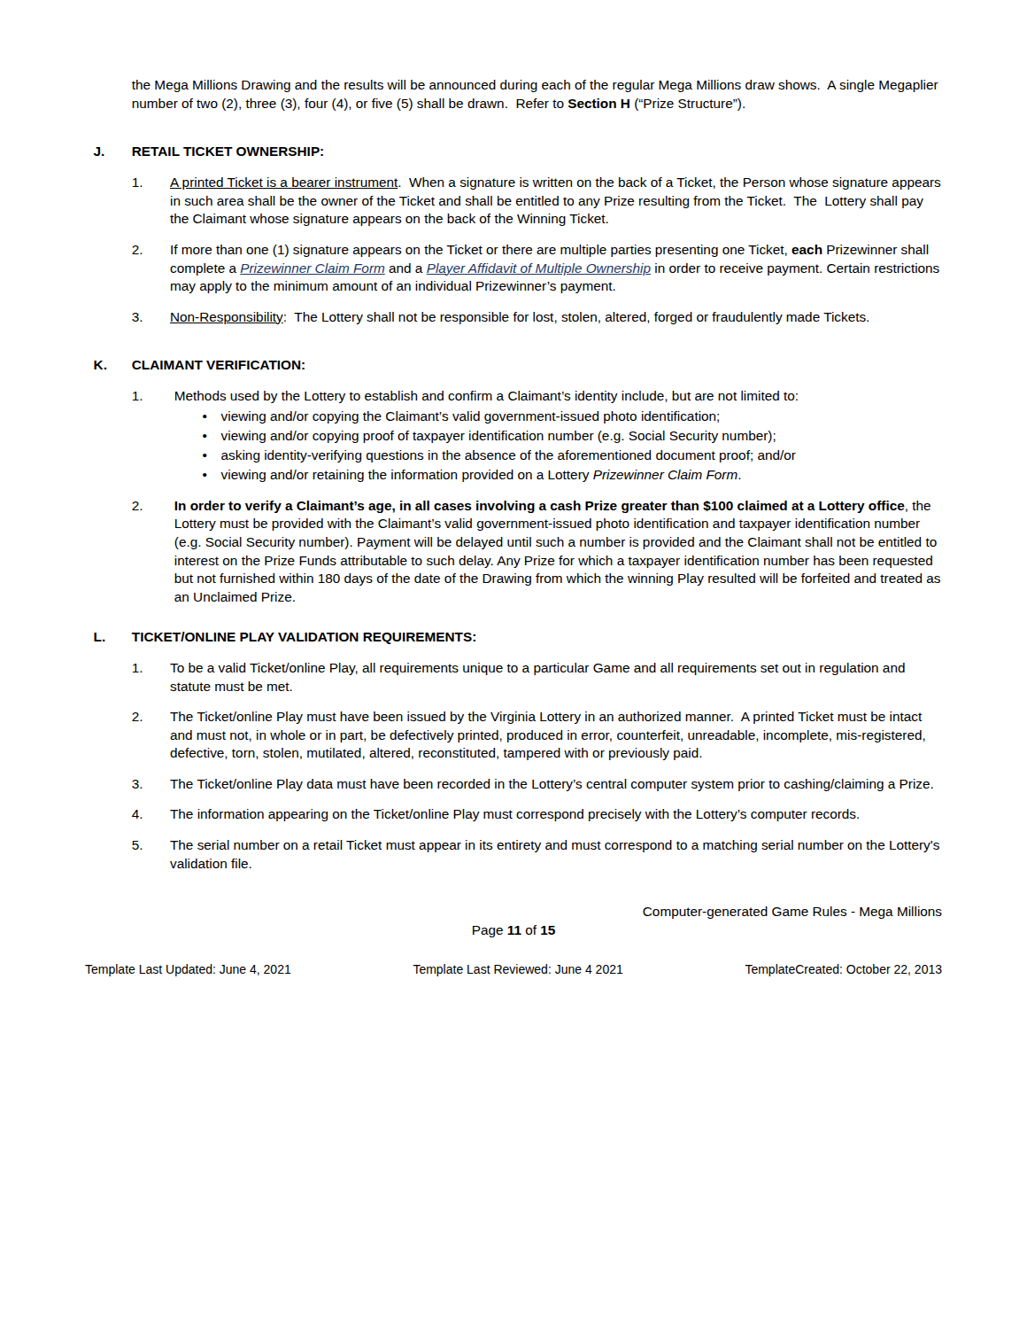the Mega Millions Drawing and the results will be announced during each of the regular Mega Millions draw shows. A single Megaplier number of two (2), three (3), four (4), or five (5) shall be drawn. Refer to Section H (“Prize Structure”).
J. RETAIL TICKET OWNERSHIP:
A printed Ticket is a bearer instrument. When a signature is written on the back of a Ticket, the Person whose signature appears in such area shall be the owner of the Ticket and shall be entitled to any Prize resulting from the Ticket. The Lottery shall pay the Claimant whose signature appears on the back of the Winning Ticket.
If more than one (1) signature appears on the Ticket or there are multiple parties presenting one Ticket, each Prizewinner shall complete a Prizewinner Claim Form and a Player Affidavit of Multiple Ownership in order to receive payment. Certain restrictions may apply to the minimum amount of an individual Prizewinner’s payment.
Non-Responsibility: The Lottery shall not be responsible for lost, stolen, altered, forged or fraudulently made Tickets.
K. CLAIMANT VERIFICATION:
Methods used by the Lottery to establish and confirm a Claimant’s identity include, but are not limited to:
viewing and/or copying the Claimant’s valid government-issued photo identification;
viewing and/or copying proof of taxpayer identification number (e.g. Social Security number);
asking identity-verifying questions in the absence of the aforementioned document proof; and/or
viewing and/or retaining the information provided on a Lottery Prizewinner Claim Form.
In order to verify a Claimant’s age, in all cases involving a cash Prize greater than $100 claimed at a Lottery office, the Lottery must be provided with the Claimant’s valid government-issued photo identification and taxpayer identification number (e.g. Social Security number). Payment will be delayed until such a number is provided and the Claimant shall not be entitled to interest on the Prize Funds attributable to such delay. Any Prize for which a taxpayer identification number has been requested but not furnished within 180 days of the date of the Drawing from which the winning Play resulted will be forfeited and treated as an Unclaimed Prize.
L. TICKET/ONLINE PLAY VALIDATION REQUIREMENTS:
To be a valid Ticket/online Play, all requirements unique to a particular Game and all requirements set out in regulation and statute must be met.
The Ticket/online Play must have been issued by the Virginia Lottery in an authorized manner. A printed Ticket must be intact and must not, in whole or in part, be defectively printed, produced in error, counterfeit, unreadable, incomplete, mis-registered, defective, torn, stolen, mutilated, altered, reconstituted, tampered with or previously paid.
The Ticket/online Play data must have been recorded in the Lottery’s central computer system prior to cashing/claiming a Prize.
The information appearing on the Ticket/online Play must correspond precisely with the Lottery’s computer records.
The serial number on a retail Ticket must appear in its entirety and must correspond to a matching serial number on the Lottery's validation file.
Computer-generated Game Rules - Mega Millions
Page 11 of 15
Template Last Updated: June 4, 2021 Template Last Reviewed: June 4 2021 TemplateCreated: October 22, 2013